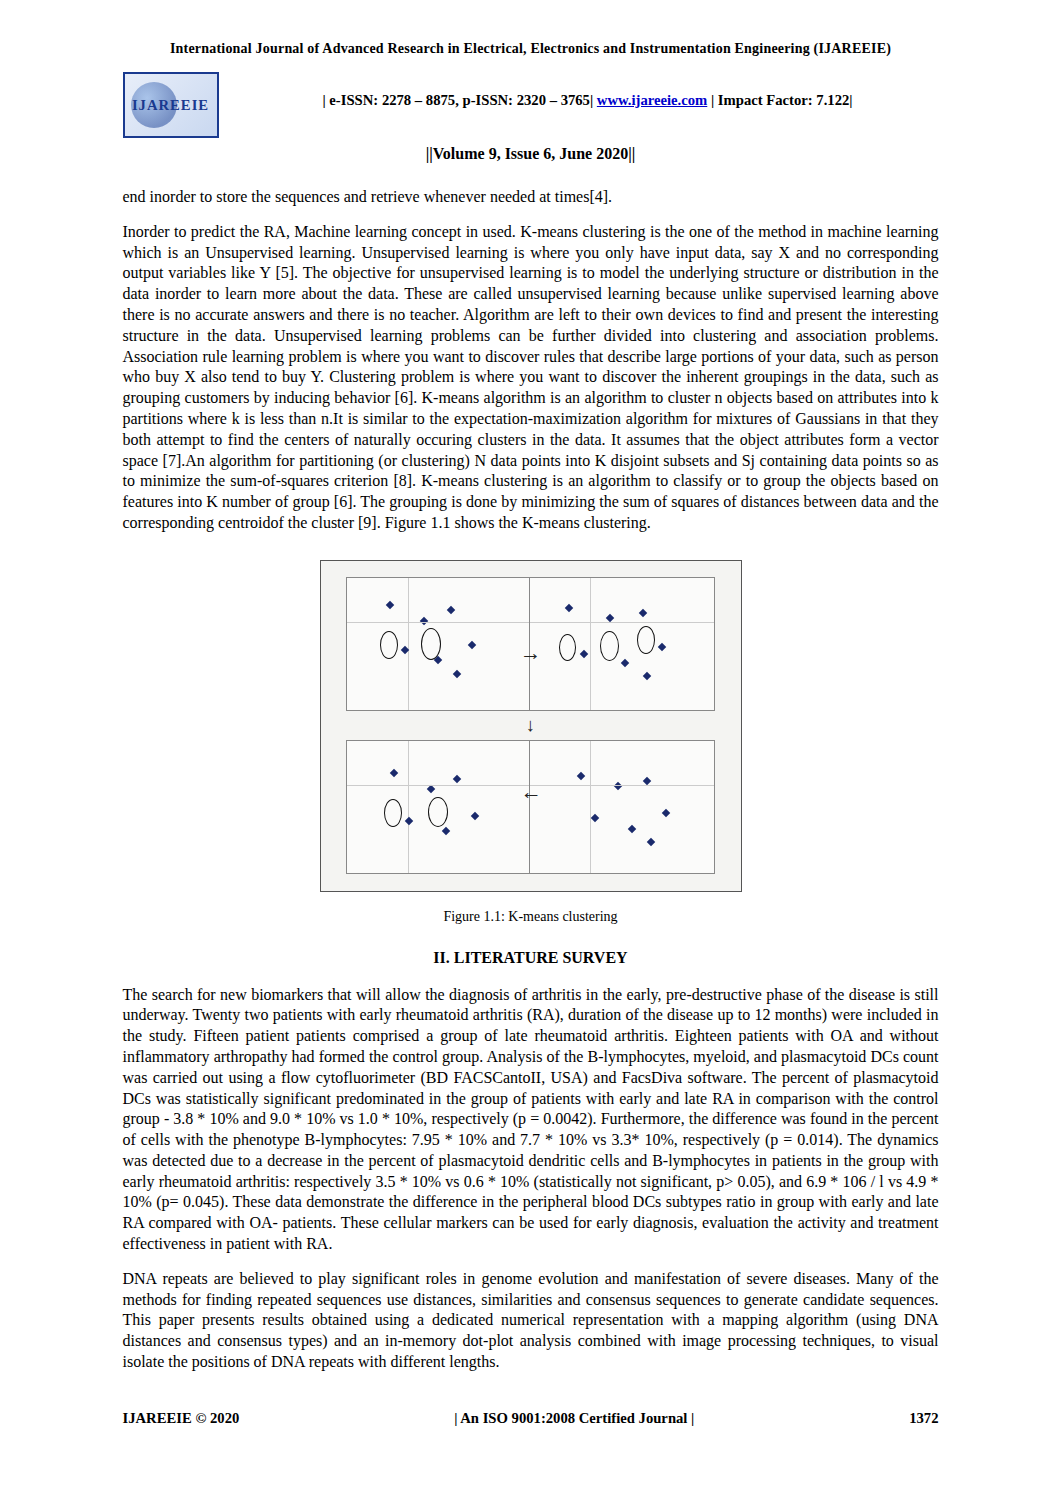International Journal of Advanced Research in Electrical, Electronics and Instrumentation Engineering (IJAREEIE)
IJAREEIE
| e-ISSN: 2278 – 8875, p-ISSN: 2320 – 3765| www.ijareeie.com | Impact Factor: 7.122|
||Volume 9, Issue 6, June 2020||
end inorder to store the sequences and retrieve whenever needed at times[4].
Inorder to predict the RA, Machine learning concept in used. K-means clustering is the one of the method in machine learning which is an Unsupervised learning. Unsupervised learning is where you only have input data, say X and no corresponding output variables like Y [5]. The objective for unsupervised learning is to model the underlying structure or distribution in the data inorder to learn more about the data. These are called unsupervised learning because unlike supervised learning above there is no accurate answers and there is no teacher. Algorithm are left to their own devices to find and present the interesting structure in the data. Unsupervised learning problems can be further divided into clustering and association problems. Association rule learning problem is where you want to discover rules that describe large portions of your data, such as person who buy X also tend to buy Y. Clustering problem is where you want to discover the inherent groupings in the data, such as grouping customers by inducing behavior [6]. K-means algorithm is an algorithm to cluster n objects based on attributes into k partitions where k is less than n.It is similar to the expectation-maximization algorithm for mixtures of Gaussians in that they both attempt to find the centers of naturally occuring clusters in the data. It assumes that the object attributes form a vector space [7].An algorithm for partitioning (or clustering) N data points into K disjoint subsets and Sj containing data points so as to minimize the sum-of-squares criterion [8]. K-means clustering is an algorithm to classify or to group the objects based on features into K number of group [6]. The grouping is done by minimizing the sum of squares of distances between data and the corresponding centroidof the cluster [9]. Figure 1.1 shows the K-means clustering.
→
↓
→
Figure 1.1: K-means clustering
II. LITERATURE SURVEY
The search for new biomarkers that will allow the diagnosis of arthritis in the early, pre-destructive phase of the disease is still underway. Twenty two patients with early rheumatoid arthritis (RA), duration of the disease up to 12 months) were included in the study. Fifteen patient patients comprised a group of late rheumatoid arthritis. Eighteen patients with OA and without inflammatory arthropathy had formed the control group. Analysis of the B-lymphocytes, myeloid, and plasmacytoid DCs count was carried out using a flow cytofluorimeter (BD FACSCantoII, USA) and FacsDiva software. The percent of plasmacytoid DCs was statistically significant predominated in the group of patients with early and late RA in comparison with the control group - 3.8 * 10% and 9.0 * 10% vs 1.0 * 10%, respectively (p = 0.0042). Furthermore, the difference was found in the percent of cells with the phenotype B-lymphocytes: 7.95 * 10% and 7.7 * 10% vs 3.3* 10%, respectively (p = 0.014). The dynamics was detected due to a decrease in the percent of plasmacytoid dendritic cells and B-lymphocytes in patients in the group with early rheumatoid arthritis: respectively 3.5 * 10% vs 0.6 * 10% (statistically not significant, p> 0.05), and 6.9 * 106 / l vs 4.9 * 10% (p= 0.045). These data demonstrate the difference in the peripheral blood DCs subtypes ratio in group with early and late RA compared with OA- patients. These cellular markers can be used for early diagnosis, evaluation the activity and treatment effectiveness in patient with RA.
DNA repeats are believed to play significant roles in genome evolution and manifestation of severe diseases. Many of the methods for finding repeated sequences use distances, similarities and consensus sequences to generate candidate sequences. This paper presents results obtained using a dedicated numerical representation with a mapping algorithm (using DNA distances and consensus types) and an in-memory dot-plot analysis combined with image processing techniques, to visual isolate the positions of DNA repeats with different lengths.
IJAREEIE © 2020
| An ISO 9001:2008 Certified Journal |
1372